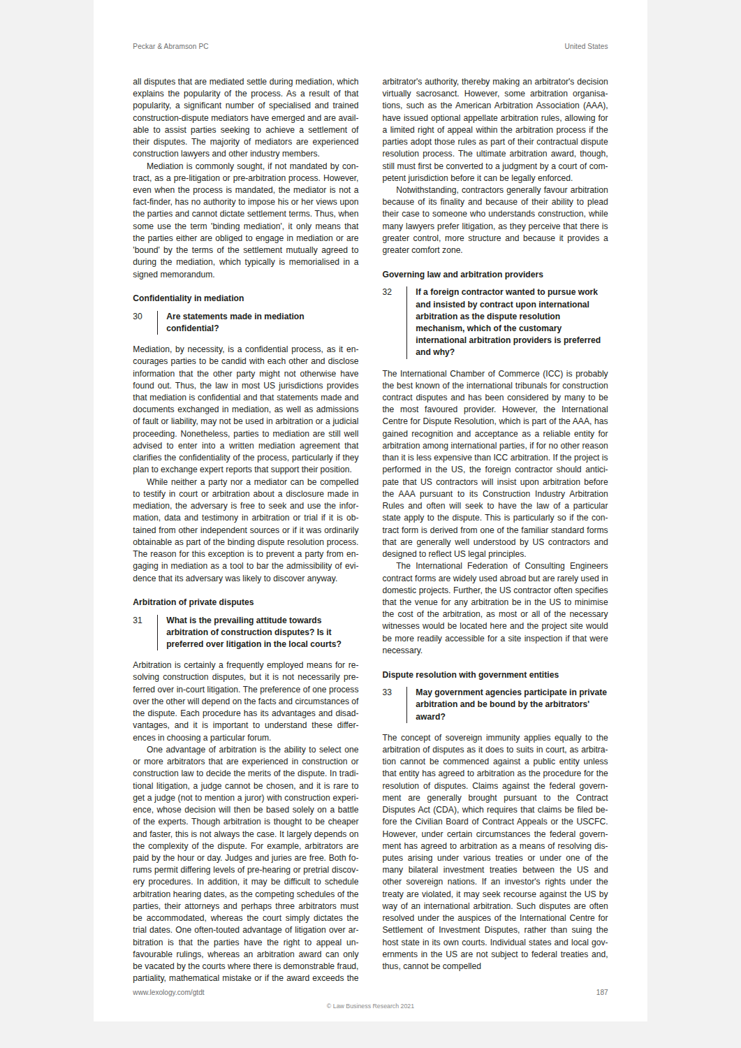Peckar & Abramson PC
United States
all disputes that are mediated settle during mediation, which explains the popularity of the process. As a result of that popularity, a significant number of specialised and trained construction-dispute mediators have emerged and are available to assist parties seeking to achieve a settlement of their disputes. The majority of mediators are experienced construction lawyers and other industry members.
Mediation is commonly sought, if not mandated by contract, as a pre-litigation or pre-arbitration process. However, even when the process is mandated, the mediator is not a fact-finder, has no authority to impose his or her views upon the parties and cannot dictate settlement terms. Thus, when some use the term 'binding mediation', it only means that the parties either are obliged to engage in mediation or are 'bound' by the terms of the settlement mutually agreed to during the mediation, which typically is memorialised in a signed memorandum.
Confidentiality in mediation
30
Are statements made in mediation confidential?
Mediation, by necessity, is a confidential process, as it encourages parties to be candid with each other and disclose information that the other party might not otherwise have found out. Thus, the law in most US jurisdictions provides that mediation is confidential and that statements made and documents exchanged in mediation, as well as admissions of fault or liability, may not be used in arbitration or a judicial proceeding. Nonetheless, parties to mediation are still well advised to enter into a written mediation agreement that clarifies the confidentiality of the process, particularly if they plan to exchange expert reports that support their position.
While neither a party nor a mediator can be compelled to testify in court or arbitration about a disclosure made in mediation, the adversary is free to seek and use the information, data and testimony in arbitration or trial if it is obtained from other independent sources or if it was ordinarily obtainable as part of the binding dispute resolution process. The reason for this exception is to prevent a party from engaging in mediation as a tool to bar the admissibility of evidence that its adversary was likely to discover anyway.
Arbitration of private disputes
31
What is the prevailing attitude towards arbitration of construction disputes? Is it preferred over litigation in the local courts?
Arbitration is certainly a frequently employed means for resolving construction disputes, but it is not necessarily preferred over in-court litigation. The preference of one process over the other will depend on the facts and circumstances of the dispute. Each procedure has its advantages and disadvantages, and it is important to understand these differences in choosing a particular forum.
One advantage of arbitration is the ability to select one or more arbitrators that are experienced in construction or construction law to decide the merits of the dispute. In traditional litigation, a judge cannot be chosen, and it is rare to get a judge (not to mention a juror) with construction experience, whose decision will then be based solely on a battle of the experts. Though arbitration is thought to be cheaper and faster, this is not always the case. It largely depends on the complexity of the dispute. For example, arbitrators are paid by the hour or day. Judges and juries are free. Both forums permit differing levels of pre-hearing or pretrial discovery procedures. In addition, it may be difficult to schedule arbitration hearing dates, as the competing schedules of the parties, their attorneys and perhaps three arbitrators must be accommodated, whereas the court simply dictates the trial dates. One often-touted advantage of litigation over arbitration is that the parties have the right to appeal unfavourable rulings, whereas an arbitration award can only be vacated by the courts where there is demonstrable fraud, partiality, mathematical mistake or if the award exceeds the arbitrator's authority, thereby making an arbitrator's decision virtually sacrosanct. However, some arbitration organisations, such as the American Arbitration Association (AAA), have issued optional appellate arbitration rules, allowing for a limited right of appeal within the arbitration process if the parties adopt those rules as part of their contractual dispute resolution process. The ultimate arbitration award, though, still must first be converted to a judgment by a court of competent jurisdiction before it can be legally enforced.
Notwithstanding, contractors generally favour arbitration because of its finality and because of their ability to plead their case to someone who understands construction, while many lawyers prefer litigation, as they perceive that there is greater control, more structure and because it provides a greater comfort zone.
Governing law and arbitration providers
32
If a foreign contractor wanted to pursue work and insisted by contract upon international arbitration as the dispute resolution mechanism, which of the customary international arbitration providers is preferred and why?
The International Chamber of Commerce (ICC) is probably the best known of the international tribunals for construction contract disputes and has been considered by many to be the most favoured provider. However, the International Centre for Dispute Resolution, which is part of the AAA, has gained recognition and acceptance as a reliable entity for arbitration among international parties, if for no other reason than it is less expensive than ICC arbitration. If the project is performed in the US, the foreign contractor should anticipate that US contractors will insist upon arbitration before the AAA pursuant to its Construction Industry Arbitration Rules and often will seek to have the law of a particular state apply to the dispute. This is particularly so if the contract form is derived from one of the familiar standard forms that are generally well understood by US contractors and designed to reflect US legal principles.
The International Federation of Consulting Engineers contract forms are widely used abroad but are rarely used in domestic projects. Further, the US contractor often specifies that the venue for any arbitration be in the US to minimise the cost of the arbitration, as most or all of the necessary witnesses would be located here and the project site would be more readily accessible for a site inspection if that were necessary.
Dispute resolution with government entities
33
May government agencies participate in private arbitration and be bound by the arbitrators' award?
The concept of sovereign immunity applies equally to the arbitration of disputes as it does to suits in court, as arbitration cannot be commenced against a public entity unless that entity has agreed to arbitration as the procedure for the resolution of disputes. Claims against the federal government are generally brought pursuant to the Contract Disputes Act (CDA), which requires that claims be filed before the Civilian Board of Contract Appeals or the USCFC. However, under certain circumstances the federal government has agreed to arbitration as a means of resolving disputes arising under various treaties or under one of the many bilateral investment treaties between the US and other sovereign nations. If an investor's rights under the treaty are violated, it may seek recourse against the US by way of an international arbitration. Such disputes are often resolved under the auspices of the International Centre for Settlement of Investment Disputes, rather than suing the host state in its own courts. Individual states and local governments in the US are not subject to federal treaties and, thus, cannot be compelled
www.lexology.com/gtdt
187
© Law Business Research 2021